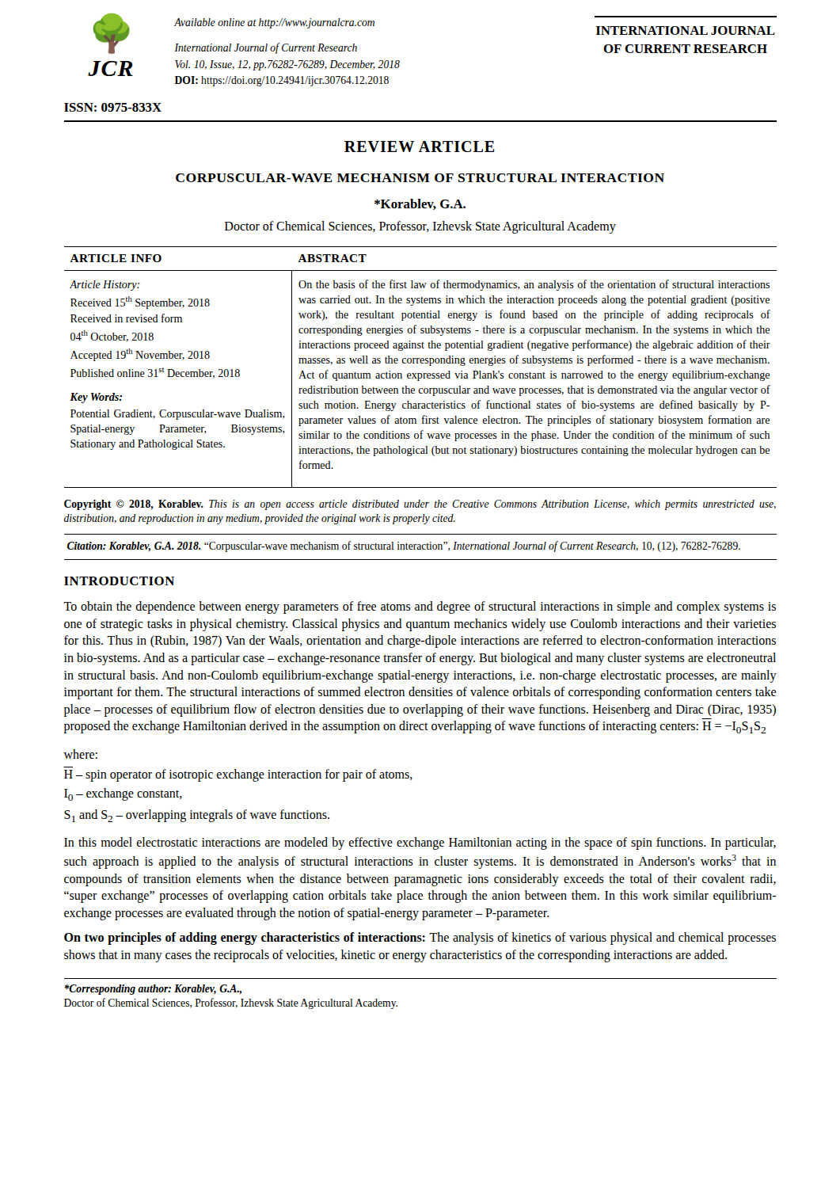🌳
JCR
Available online at http://www.journalcra.com
International Journal of Current Research
Vol. 10, Issue, 12, pp.76282-76289, December, 2018
DOI: https://doi.org/10.24941/ijcr.30764.12.2018
INTERNATIONAL JOURNAL
OF CURRENT RESEARCH
ISSN: 0975-833X
REVIEW ARTICLE
CORPUSCULAR-WAVE MECHANISM OF STRUCTURAL INTERACTION
*Korablev, G.A.
Doctor of Chemical Sciences, Professor, Izhevsk State Agricultural Academy
| ARTICLE INFO | ABSTRACT |
| --- | --- |
| Article History: Received 15 th September, 2018 Received in revised form 04 th October, 2018 Accepted 19 th November, 2018 Published online 31 st December, 2018 Key Words: Potential Gradient, Corpuscular-wave Dualism, Spatial-energy Parameter, Biosystems, Stationary and Pathological States. | On the basis of the first law of thermodynamics, an analysis of the orientation of structural interactions was carried out. In the systems in which the interaction proceeds along the potential gradient (positive work), the resultant potential energy is found based on the principle of adding reciprocals of corresponding energies of subsystems - there is a corpuscular mechanism. In the systems in which the interactions proceed against the potential gradient (negative performance) the algebraic addition of their masses, as well as the corresponding energies of subsystems is performed - there is a wave mechanism. Act of quantum action expressed via Plank's constant is narrowed to the energy equilibrium-exchange redistribution between the corpuscular and wave processes, that is demonstrated via the angular vector of such motion. Energy characteristics of functional states of bio-systems are defined basically by P-parameter values of atom first valence electron. The principles of stationary biosystem formation are similar to the conditions of wave processes in the phase. Under the condition of the minimum of such interactions, the pathological (but not stationary) biostructures containing the molecular hydrogen can be formed. |
Copyright © 2018, Korablev. This is an open access article distributed under the Creative Commons Attribution License, which permits unrestricted use, distribution, and reproduction in any medium, provided the original work is properly cited.
Citation: Korablev, G.A. 2018. “Corpuscular-wave mechanism of structural interaction”, International Journal of Current Research, 10, (12), 76282-76289.
INTRODUCTION
To obtain the dependence between energy parameters of free atoms and degree of structural interactions in simple and complex systems is one of strategic tasks in physical chemistry. Classical physics and quantum mechanics widely use Coulomb interactions and their varieties for this. Thus in (Rubin, 1987) Van der Waals, orientation and charge-dipole interactions are referred to electron-conformation interactions in bio-systems. And as a particular case – exchange-resonance transfer of energy. But biological and many cluster systems are electroneutral in structural basis. And non-Coulomb equilibrium-exchange spatial-energy interactions, i.e. non-charge electrostatic processes, are mainly important for them. The structural interactions of summed electron densities of valence orbitals of corresponding conformation centers take place – processes of equilibrium flow of electron densities due to overlapping of their wave functions. Heisenberg and Dirac (Dirac, 1935) proposed the exchange Hamiltonian derived in the assumption on direct overlapping of wave functions of interacting centers: H = −I0S1S2
where:
H – spin operator of isotropic exchange interaction for pair of atoms,
I0 – exchange constant,
S1 and S2 – overlapping integrals of wave functions.
In this model electrostatic interactions are modeled by effective exchange Hamiltonian acting in the space of spin functions. In particular, such approach is applied to the analysis of structural interactions in cluster systems. It is demonstrated in Anderson's works3 that in compounds of transition elements when the distance between paramagnetic ions considerably exceeds the total of their covalent radii, “super exchange” processes of overlapping cation orbitals take place through the anion between them. In this work similar equilibrium-exchange processes are evaluated through the notion of spatial-energy parameter – P-parameter.
On two principles of adding energy characteristics of interactions: The analysis of kinetics of various physical and chemical processes shows that in many cases the reciprocals of velocities, kinetic or energy characteristics of the corresponding interactions are added.
*Corresponding author: Korablev, G.A.,
Doctor of Chemical Sciences, Professor, Izhevsk State Agricultural Academy.